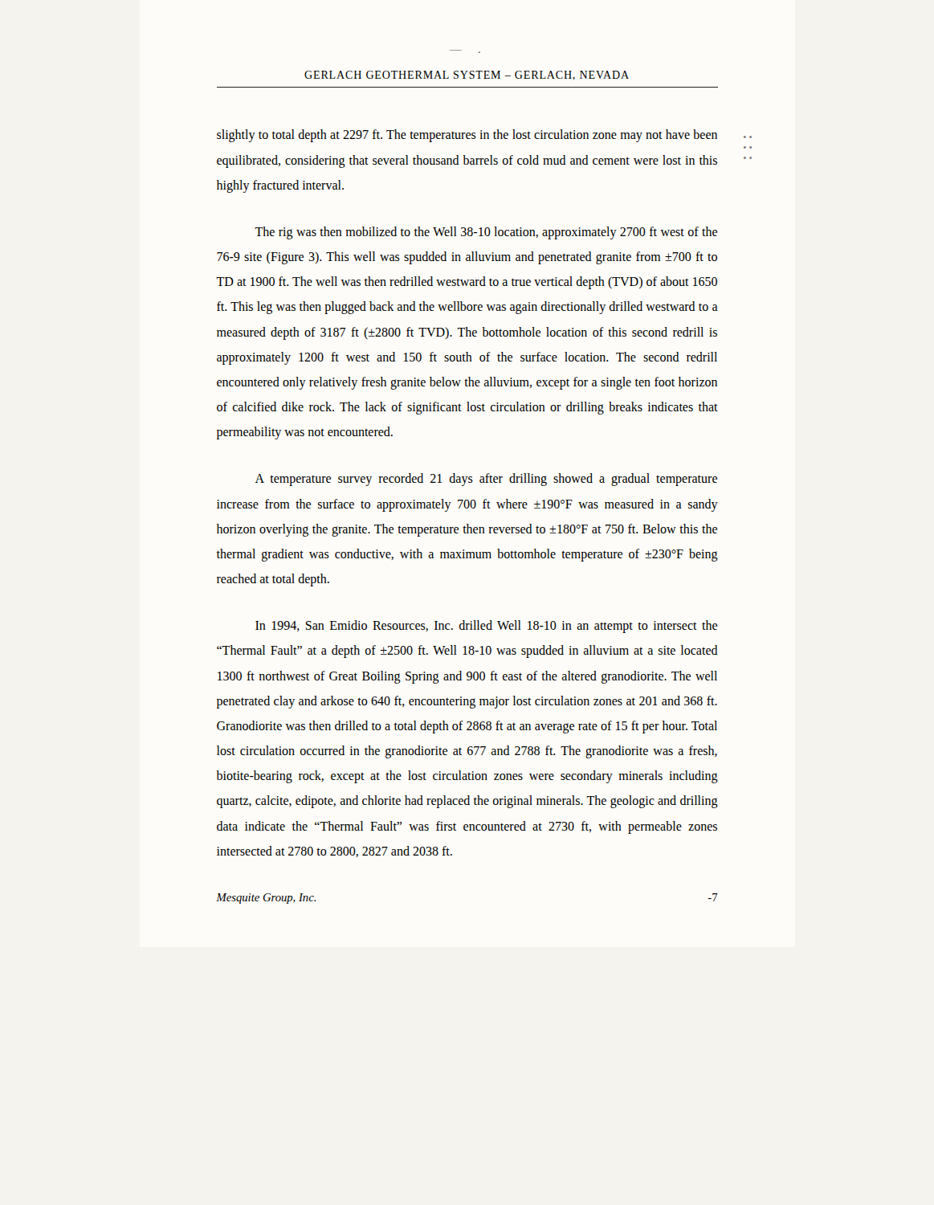— .
Gerlach Geothermal System – Gerlach, Nevada
• •
• •
• •
slightly to total depth at 2297 ft. The temperatures in the lost circulation zone may not have been equilibrated, considering that several thousand barrels of cold mud and cement were lost in this highly fractured interval.
The rig was then mobilized to the Well 38-10 location, approximately 2700 ft west of the 76-9 site (Figure 3). This well was spudded in alluvium and penetrated granite from ±700 ft to TD at 1900 ft. The well was then redrilled westward to a true vertical depth (TVD) of about 1650 ft. This leg was then plugged back and the wellbore was again directionally drilled westward to a measured depth of 3187 ft (±2800 ft TVD). The bottomhole location of this second redrill is approximately 1200 ft west and 150 ft south of the surface location. The second redrill encountered only relatively fresh granite below the alluvium, except for a single ten foot horizon of calcified dike rock. The lack of significant lost circulation or drilling breaks indicates that permeability was not encountered.
A temperature survey recorded 21 days after drilling showed a gradual temperature increase from the surface to approximately 700 ft where ±190°F was measured in a sandy horizon overlying the granite. The temperature then reversed to ±180°F at 750 ft. Below this the thermal gradient was conductive, with a maximum bottomhole temperature of ±230°F being reached at total depth.
In 1994, San Emidio Resources, Inc. drilled Well 18-10 in an attempt to intersect the “Thermal Fault” at a depth of ±2500 ft. Well 18-10 was spudded in alluvium at a site located 1300 ft northwest of Great Boiling Spring and 900 ft east of the altered granodiorite. The well penetrated clay and arkose to 640 ft, encountering major lost circulation zones at 201 and 368 ft. Granodiorite was then drilled to a total depth of 2868 ft at an average rate of 15 ft per hour. Total lost circulation occurred in the granodiorite at 677 and 2788 ft. The granodiorite was a fresh, biotite-bearing rock, except at the lost circulation zones were secondary minerals including quartz, calcite, edipote, and chlorite had replaced the original minerals. The geologic and drilling data indicate the “Thermal Fault” was first encountered at 2730 ft, with permeable zones intersected at 2780 to 2800, 2827 and 2038 ft.
Mesquite Group, Inc. -7